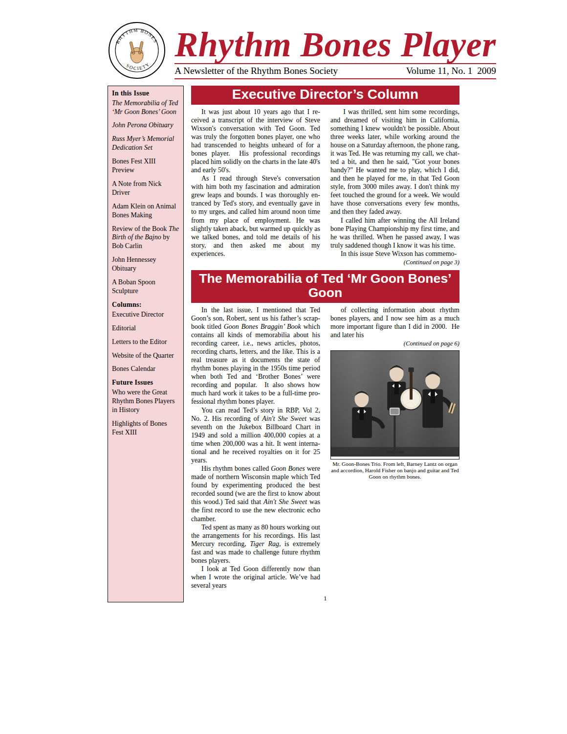RHYTHM BONES SOCIETY
Rhythm Bones Player
A Newsletter of the Rhythm Bones Society
Volume 11, No. 1 2009
In this Issue
The Memorabilia of Ted ‘Mr Goon Bones’ Goon
John Perona Obituary
Russ Myer’s Memorial Dedication Set
Bones Fest XIII Preview
A Note from Nick Driver
Adam Klein on Animal Bones Making
Review of the Book The Birth of the Bajno by Bob Carlin
John Hennessey Obituary
A Boban Spoon Sculpture
Columns:
Executive Director
Editorial
Letters to the Editor
Website of the Quarter
Bones Calendar
Future Issues
Who were the Great Rhythm Bones Players in History
Highlights of Bones Fest XIII
Executive Director’s Column
It was just about 10 years ago that I received a transcript of the interview of Steve Wixson's conversation with Ted Goon. Ted was truly the forgotten bones player, one who had transcended to heights unheard of for a bones player. His professional recordings placed him solidly on the charts in the late 40's and early 50's.
As I read through Steve's conversation with him both my fascination and admiration grew leaps and bounds. I was thoroughly entranced by Ted's story, and eventually gave in to my urges, and called him around noon time from my place of employment. He was slightly taken aback, but warmed up quickly as we talked bones, and told me details of his story, and then asked me about my experiences.
I was thrilled, sent him some recordings, and dreamed of visiting him in California, something I knew wouldn't be possible. About three weeks later, while working around the house on a Saturday afternoon, the phone rang, it was Ted. He was returning my call, we chatted a bit, and then he said, "Got your bones handy?" He wanted me to play, which I did, and then he played for me, in that Ted Goon style, from 3000 miles away. I don't think my feet touched the ground for a week. We would have those conversations every few months, and then they faded away.
I called him after winning the All Ireland bone Playing Championship my first time, and he was thrilled. When he passed away, I was truly saddened though I know it was his time.
In this issue Steve Wixson has commemo-
(Continued on page 3)
The Memorabilia of Ted ‘Mr Goon Bones’ Goon
In the last issue, I mentioned that Ted Goon’s son, Robert, sent us his father’s scrapbook titled Goon Bones Braggin’ Book which contains all kinds of memorabilia about his recording career, i.e., news articles, photos, recording charts, letters, and the like. This is a real treasure as it documents the state of rhythm bones playing in the 1950s time period when both Ted and ‘Brother Bones’ were recording and popular. It also shows how much hard work it takes to be a full-time professional rhythm bones player.
You can read Ted’s story in RBP, Vol 2, No. 2. His recording of Ain't She Sweet was seventh on the Jukebox Billboard Chart in 1949 and sold a million 400,000 copies at a time when 200,000 was a hit. It went international and he received royalties on it for 25 years.
His rhythm bones called Goon Bones were made of northern Wisconsin maple which Ted found by experimenting produced the best recorded sound (we are the first to know about this wood.) Ted said that Ain't She Sweet was the first record to use the new electronic echo chamber.
Ted spent as many as 80 hours working out the arrangements for his recordings. His last Mercury recording, Tiger Rag, is extremely fast and was made to challenge future rhythm bones players.
I look at Ted Goon differently now than when I wrote the original article. We’ve had several years
of collecting information about rhythm bones players, and I now see him as a much more important figure than I did in 2000. He and later his
(Continued on page 6)
Mr. Goon-Bones Trio. From left, Barney Lantz on organ and accordion, Harold Fisher on banjo and guitar and Ted Goon on rhythm bones.
1